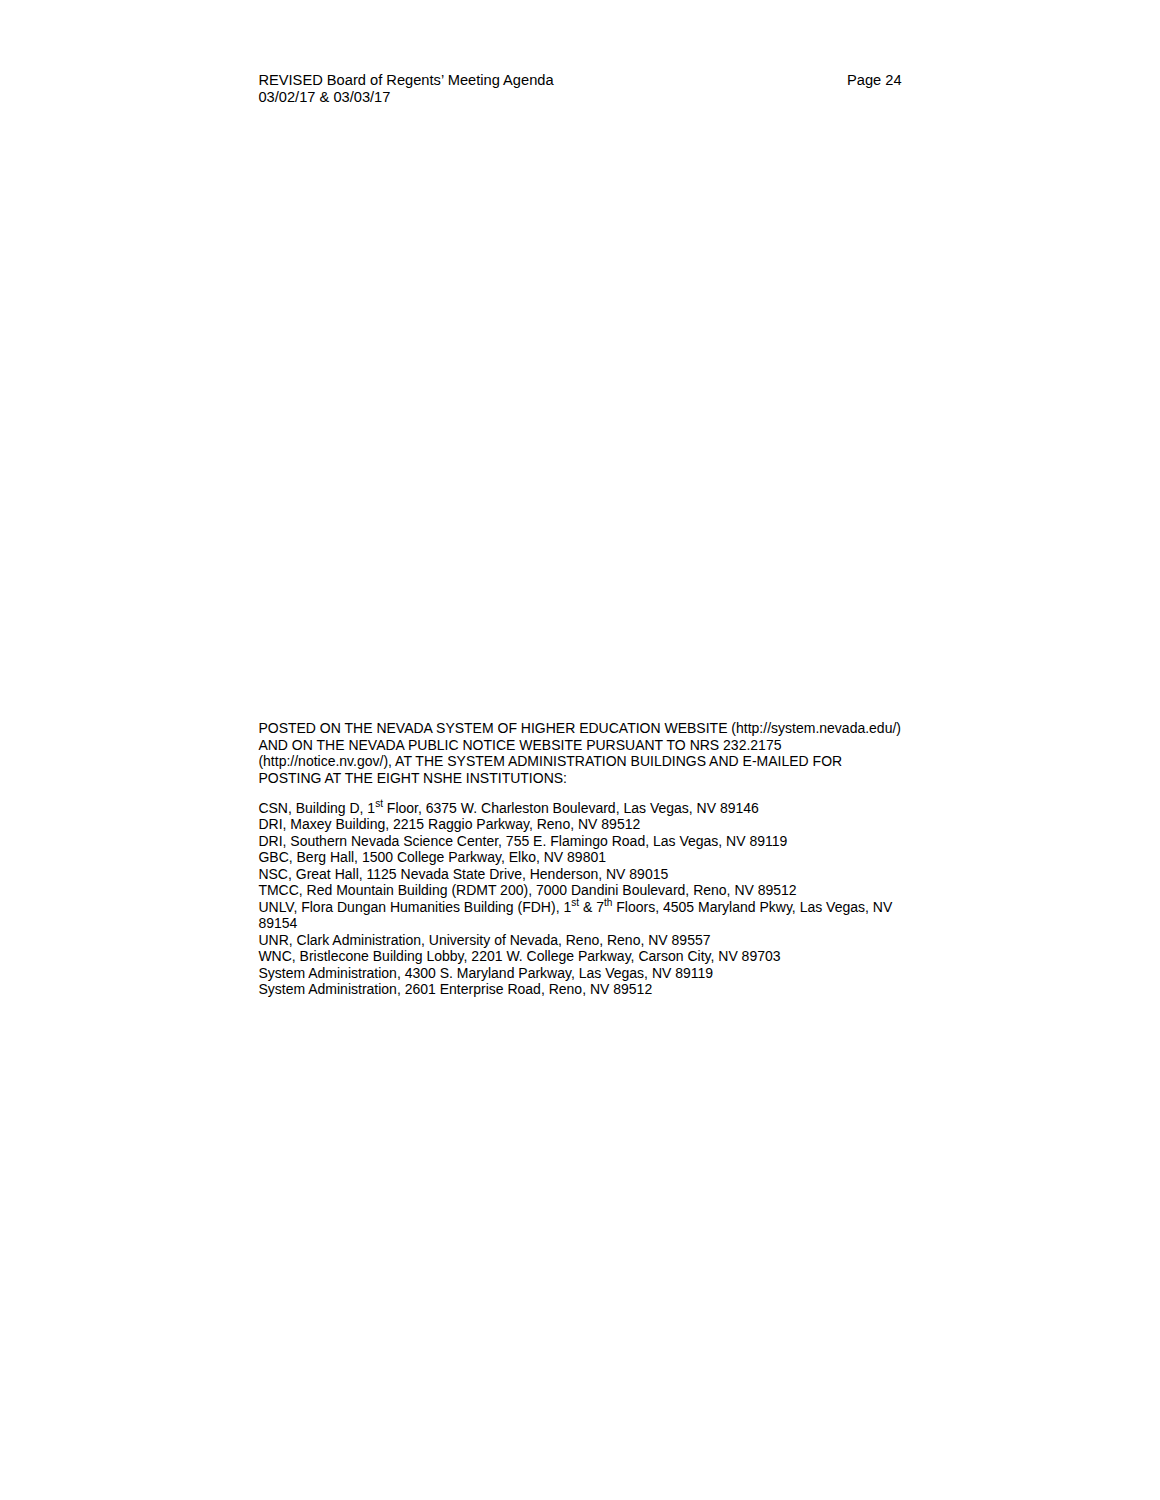REVISED Board of Regents’ Meeting Agenda
03/02/17 & 03/03/17
Page 24
POSTED ON THE NEVADA SYSTEM OF HIGHER EDUCATION WEBSITE (http://system.nevada.edu/) AND ON THE NEVADA PUBLIC NOTICE WEBSITE PURSUANT TO NRS 232.2175 (http://notice.nv.gov/), AT THE SYSTEM ADMINISTRATION BUILDINGS AND E-MAILED FOR POSTING AT THE EIGHT NSHE INSTITUTIONS:
CSN, Building D, 1st Floor, 6375 W. Charleston Boulevard, Las Vegas, NV 89146
DRI, Maxey Building, 2215 Raggio Parkway, Reno, NV 89512
DRI, Southern Nevada Science Center, 755 E. Flamingo Road, Las Vegas, NV 89119
GBC, Berg Hall, 1500 College Parkway, Elko, NV 89801
NSC, Great Hall, 1125 Nevada State Drive, Henderson, NV 89015
TMCC, Red Mountain Building (RDMT 200), 7000 Dandini Boulevard, Reno, NV 89512
UNLV, Flora Dungan Humanities Building (FDH), 1st & 7th Floors, 4505 Maryland Pkwy, Las Vegas, NV 89154
UNR, Clark Administration, University of Nevada, Reno, Reno, NV 89557
WNC, Bristlecone Building Lobby, 2201 W. College Parkway, Carson City, NV 89703
System Administration, 4300 S. Maryland Parkway, Las Vegas, NV 89119
System Administration, 2601 Enterprise Road, Reno, NV 89512